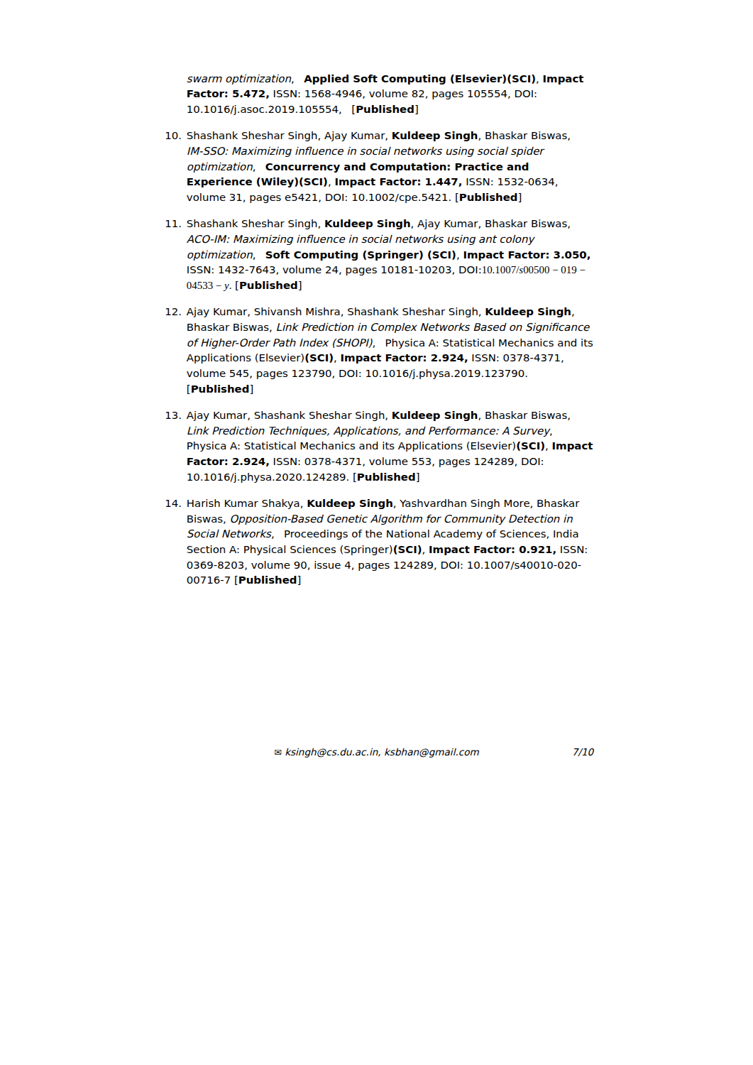swarm optimization, Applied Soft Computing (Elsevier)(SCI), Impact Factor: 5.472, ISSN: 1568-4946, volume 82, pages 105554, DOI: 10.1016/j.asoc.2019.105554, [Published]
10. Shashank Sheshar Singh, Ajay Kumar, Kuldeep Singh, Bhaskar Biswas, IM-SSO: Maximizing influence in social networks using social spider optimization, Concurrency and Computation: Practice and Experience (Wiley)(SCI), Impact Factor: 1.447, ISSN: 1532-0634, volume 31, pages e5421, DOI: 10.1002/cpe.5421. [Published]
11. Shashank Sheshar Singh, Kuldeep Singh, Ajay Kumar, Bhaskar Biswas, ACO-IM: Maximizing influence in social networks using ant colony optimization, Soft Computing (Springer) (SCI), Impact Factor: 3.050, ISSN: 1432-7643, volume 24, pages 10181-10203, DOI:10.1007/s00500 − 019 − 04533 − y. [Published]
12. Ajay Kumar, Shivansh Mishra, Shashank Sheshar Singh, Kuldeep Singh, Bhaskar Biswas, Link Prediction in Complex Networks Based on Significance of Higher-Order Path Index (SHOPI), Physica A: Statistical Mechanics and its Applications (Elsevier)(SCI), Impact Factor: 2.924, ISSN: 0378-4371, volume 545, pages 123790, DOI: 10.1016/j.physa.2019.123790. [Published]
13. Ajay Kumar, Shashank Sheshar Singh, Kuldeep Singh, Bhaskar Biswas, Link Prediction Techniques, Applications, and Performance: A Survey, Physica A: Statistical Mechanics and its Applications (Elsevier)(SCI), Impact Factor: 2.924, ISSN: 0378-4371, volume 553, pages 124289, DOI: 10.1016/j.physa.2020.124289. [Published]
14. Harish Kumar Shakya, Kuldeep Singh, Yashvardhan Singh More, Bhaskar Biswas, Opposition-Based Genetic Algorithm for Community Detection in Social Networks, Proceedings of the National Academy of Sciences, India Section A: Physical Sciences (Springer)(SCI), Impact Factor: 0.921, ISSN: 0369-8203, volume 90, issue 4, pages 124289, DOI: 10.1007/s40010-020-00716-7 [Published]
✉ ksingh@cs.du.ac.in, ksbhan@gmail.com
7/10